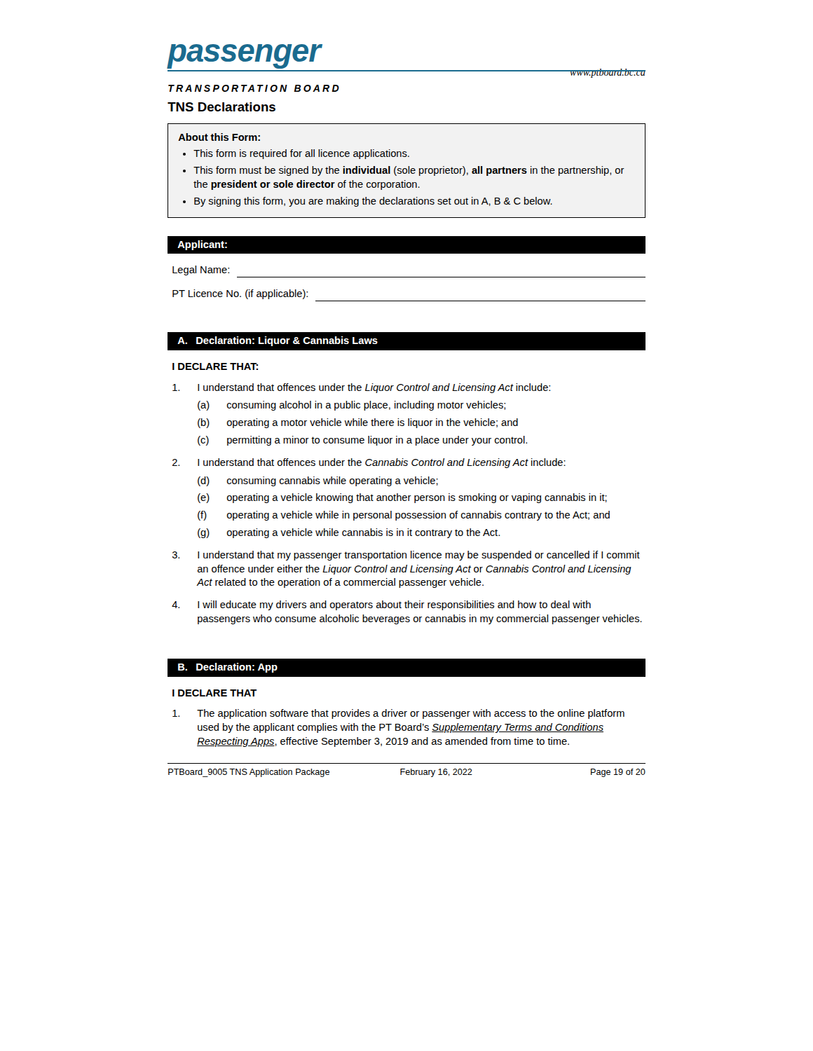passenger
www.ptboard.bc.ca
TRANSPORTATION BOARD
TNS Declarations
About this Form:
This form is required for all licence applications.
This form must be signed by the individual (sole proprietor), all partners in the partnership, or the president or sole director of the corporation.
By signing this form, you are making the declarations set out in A, B & C below.
Applicant:
Legal Name:
PT Licence No. (if applicable):
A. Declaration: Liquor & Cannabis Laws
I DECLARE THAT:
I understand that offences under the Liquor Control and Licensing Act include:
(a) consuming alcohol in a public place, including motor vehicles;
(b) operating a motor vehicle while there is liquor in the vehicle; and
(c) permitting a minor to consume liquor in a place under your control.
I understand that offences under the Cannabis Control and Licensing Act include:
(d) consuming cannabis while operating a vehicle;
(e) operating a vehicle knowing that another person is smoking or vaping cannabis in it;
(f) operating a vehicle while in personal possession of cannabis contrary to the Act; and
(g) operating a vehicle while cannabis is in it contrary to the Act.
I understand that my passenger transportation licence may be suspended or cancelled if I commit an offence under either the Liquor Control and Licensing Act or Cannabis Control and Licensing Act related to the operation of a commercial passenger vehicle.
I will educate my drivers and operators about their responsibilities and how to deal with passengers who consume alcoholic beverages or cannabis in my commercial passenger vehicles.
B. Declaration: App
I DECLARE THAT
The application software that provides a driver or passenger with access to the online platform used by the applicant complies with the PT Board’s Supplementary Terms and Conditions Respecting Apps, effective September 3, 2019 and as amended from time to time.
PTBoard_9005 TNS Application Package February 16, 2022 Page 19 of 20